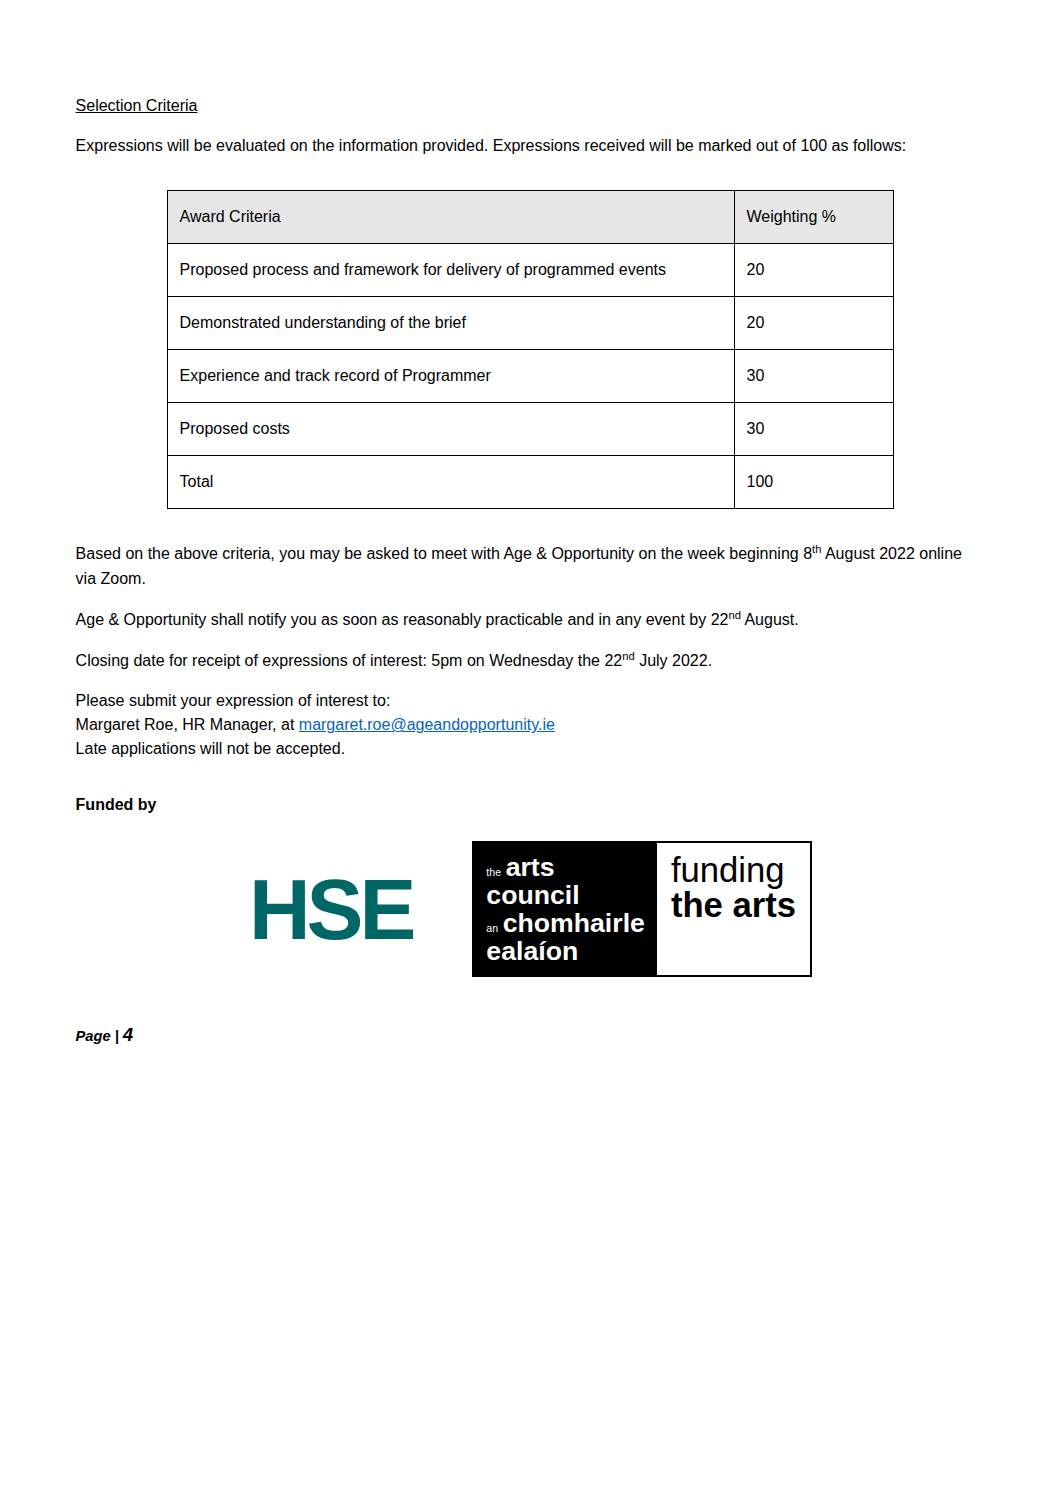Selection Criteria
Expressions will be evaluated on the information provided. Expressions received will be marked out of 100 as follows:
| Award Criteria | Weighting % |
| --- | --- |
| Proposed process and framework for delivery of programmed events | 20 |
| Demonstrated understanding of the brief | 20 |
| Experience and track record of Programmer | 30 |
| Proposed costs | 30 |
| Total | 100 |
Based on the above criteria, you may be asked to meet with Age & Opportunity on the week beginning 8th August 2022 online via Zoom.
Age & Opportunity shall notify you as soon as reasonably practicable and in any event by 22nd August.
Closing date for receipt of expressions of interest: 5pm on Wednesday the 22nd July 2022.
Please submit your expression of interest to:
Margaret Roe, HR Manager, at margaret.roe@ageandopportunity.ie
Late applications will not be accepted.
Funded by
HSE
the arts
council
an chomhairle
ealaíon
funding
the arts
Page | 4